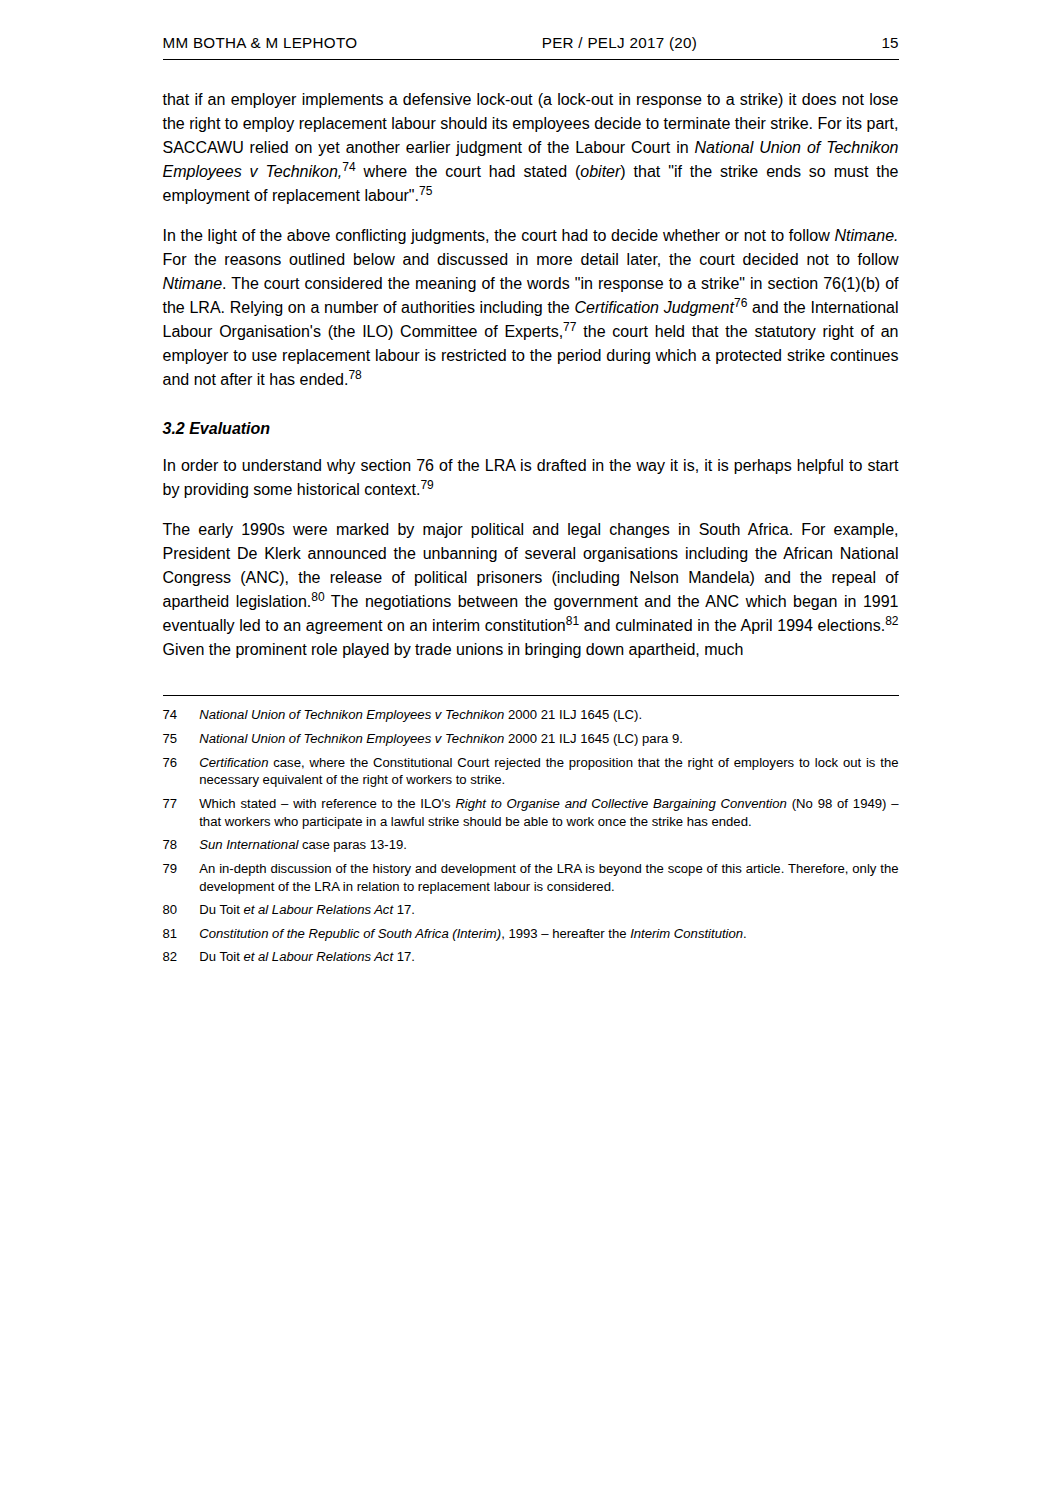MM Botha & M Lephoto PER / PELJ 2017 (20) 15
that if an employer implements a defensive lock-out (a lock-out in response to a strike) it does not lose the right to employ replacement labour should its employees decide to terminate their strike. For its part, SACCAWU relied on yet another earlier judgment of the Labour Court in National Union of Technikon Employees v Technikon,74 where the court had stated (obiter) that "if the strike ends so must the employment of replacement labour".75
In the light of the above conflicting judgments, the court had to decide whether or not to follow Ntimane. For the reasons outlined below and discussed in more detail later, the court decided not to follow Ntimane. The court considered the meaning of the words "in response to a strike" in section 76(1)(b) of the LRA. Relying on a number of authorities including the Certification Judgment76 and the International Labour Organisation's (the ILO) Committee of Experts,77 the court held that the statutory right of an employer to use replacement labour is restricted to the period during which a protected strike continues and not after it has ended.78
3.2 Evaluation
In order to understand why section 76 of the LRA is drafted in the way it is, it is perhaps helpful to start by providing some historical context.79
The early 1990s were marked by major political and legal changes in South Africa. For example, President De Klerk announced the unbanning of several organisations including the African National Congress (ANC), the release of political prisoners (including Nelson Mandela) and the repeal of apartheid legislation.80 The negotiations between the government and the ANC which began in 1991 eventually led to an agreement on an interim constitution81 and culminated in the April 1994 elections.82 Given the prominent role played by trade unions in bringing down apartheid, much
74
National Union of Technikon Employees v Technikon 2000 21 ILJ 1645 (LC).
75
National Union of Technikon Employees v Technikon 2000 21 ILJ 1645 (LC) para 9.
76
Certification case, where the Constitutional Court rejected the proposition that the right of employers to lock out is the necessary equivalent of the right of workers to strike.
77
Which stated – with reference to the ILO's Right to Organise and Collective Bargaining Convention (No 98 of 1949) – that workers who participate in a lawful strike should be able to work once the strike has ended.
78
Sun International case paras 13-19.
79
An in-depth discussion of the history and development of the LRA is beyond the scope of this article. Therefore, only the development of the LRA in relation to replacement labour is considered.
80
Du Toit et al Labour Relations Act 17.
81
Constitution of the Republic of South Africa (Interim), 1993 – hereafter the Interim Constitution.
82
Du Toit et al Labour Relations Act 17.